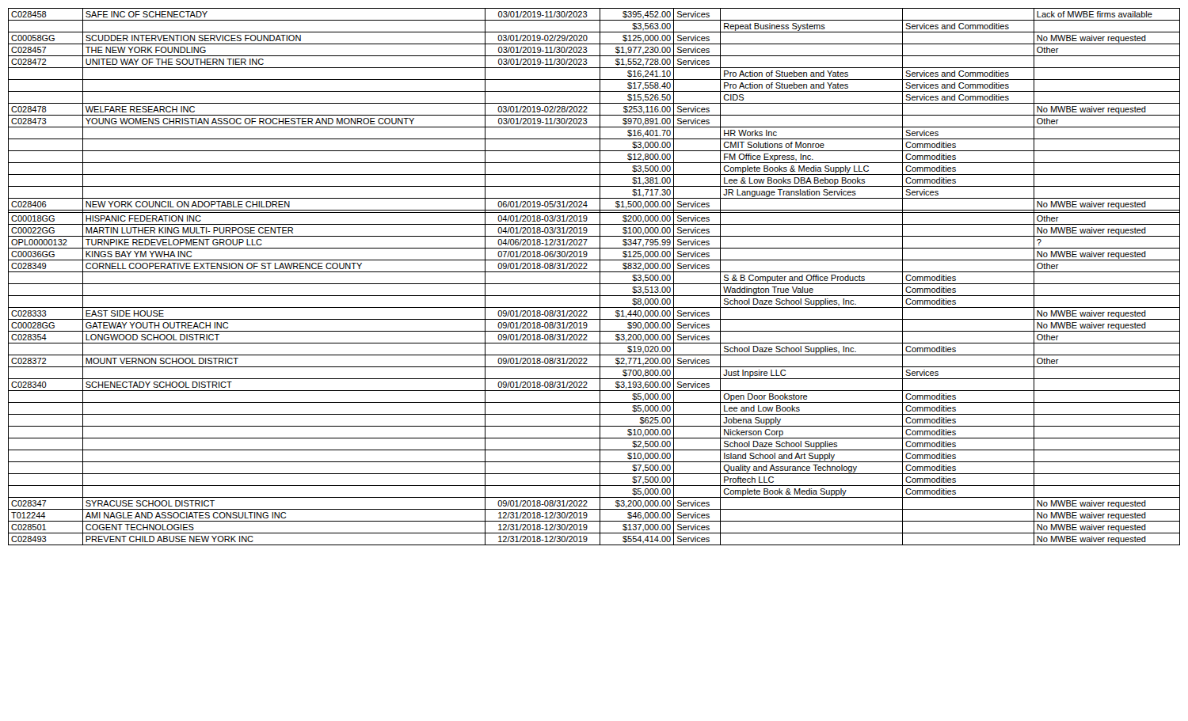| C028458 | SAFE INC OF SCHENECTADY | 03/01/2019-11/30/2023 | $395,452.00 | Services | | | Lack of MWBE firms available |
| | | | $3,563.00 | | Repeat Business Systems | Services and Commodities | |
| C00058GG | SCUDDER INTERVENTION SERVICES FOUNDATION | 03/01/2019-02/29/2020 | $125,000.00 | Services | | | No MWBE waiver requested |
| C028457 | THE NEW YORK FOUNDLING | 03/01/2019-11/30/2023 | $1,977,230.00 | Services | | | Other |
| C028472 | UNITED WAY OF THE SOUTHERN TIER INC | 03/01/2019-11/30/2023 | $1,552,728.00 | Services | | | |
| | | | $16,241.10 | | Pro Action of Stueben and Yates | Services and Commodities | |
| | | | $17,558.40 | | Pro Action of Stueben and Yates | Services and Commodities | |
| | | | $15,526.50 | | CIDS | Services and Commodities | |
| C028478 | WELFARE RESEARCH INC | 03/01/2019-02/28/2022 | $253,116.00 | Services | | | No MWBE waiver requested |
| C028473 | YOUNG WOMENS CHRISTIAN ASSOC OF ROCHESTER AND MONROE COUNTY | 03/01/2019-11/30/2023 | $970,891.00 | Services | | | Other |
| | | | $16,401.70 | | HR Works Inc | Services | |
| | | | $3,000.00 | | CMIT Solutions of Monroe | Commodities | |
| | | | $12,800.00 | | FM Office Express, Inc. | Commodities | |
| | | | $3,500.00 | | Complete Books & Media Supply LLC | Commodities | |
| | | | $1,381.00 | | Lee & Low Books DBA Bebop Books | Commodities | |
| | | | $1,717.30 | | JR Language Translation Services | Services | |
| C028406 | NEW YORK COUNCIL ON ADOPTABLE CHILDREN | 06/01/2019-05/31/2024 | $1,500,000.00 | Services | | | No MWBE waiver requested |
| C00018GG | HISPANIC FEDERATION INC | 04/01/2018-03/31/2019 | $200,000.00 | Services | | | Other |
| C00022GG | MARTIN LUTHER KING MULTI- PURPOSE CENTER | 04/01/2018-03/31/2019 | $100,000.00 | Services | | | No MWBE waiver requested |
| OPL00000132 | TURNPIKE REDEVELOPMENT GROUP LLC | 04/06/2018-12/31/2027 | $347,795.99 | Services | | | ? |
| C00036GG | KINGS BAY YM YWHA INC | 07/01/2018-06/30/2019 | $125,000.00 | Services | | | No MWBE waiver requested |
| C028349 | CORNELL COOPERATIVE EXTENSION OF ST LAWRENCE COUNTY | 09/01/2018-08/31/2022 | $832,000.00 | Services | | | Other |
| | | | $3,500.00 | | S & B Computer and Office Products | Commodities | |
| | | | $3,513.00 | | Waddington True Value | Commodities | |
| | | | $8,000.00 | | School Daze School Supplies, Inc. | Commodities | |
| C028333 | EAST SIDE HOUSE | 09/01/2018-08/31/2022 | $1,440,000.00 | Services | | | No MWBE waiver requested |
| C00028GG | GATEWAY YOUTH OUTREACH INC | 09/01/2018-08/31/2019 | $90,000.00 | Services | | | No MWBE waiver requested |
| C028354 | LONGWOOD SCHOOL DISTRICT | 09/01/2018-08/31/2022 | $3,200,000.00 | Services | | | Other |
| | | | $19,020.00 | | School Daze School Supplies, Inc. | Commodities | |
| C028372 | MOUNT VERNON SCHOOL DISTRICT | 09/01/2018-08/31/2022 | $2,771,200.00 | Services | | | Other |
| | | | $700,800.00 | | Just Inpsire LLC | Services | |
| C028340 | SCHENECTADY SCHOOL DISTRICT | 09/01/2018-08/31/2022 | $3,193,600.00 | Services | | | |
| | | | $5,000.00 | | Open Door Bookstore | Commodities | |
| | | | $5,000.00 | | Lee and Low Books | Commodities | |
| | | | $625.00 | | Jobena Supply | Commodities | |
| | | | $10,000.00 | | Nickerson Corp | Commodities | |
| | | | $2,500.00 | | School Daze School Supplies | Commodities | |
| | | | $10,000.00 | | Island School and Art Supply | Commodities | |
| | | | $7,500.00 | | Quality and Assurance Technology | Commodities | |
| | | | $7,500.00 | | Proftech LLC | Commodities | |
| | | | $5,000.00 | | Complete Book & Media Supply | Commodities | |
| C028347 | SYRACUSE SCHOOL DISTRICT | 09/01/2018-08/31/2022 | $3,200,000.00 | Services | | | No MWBE waiver requested |
| T012244 | AMI NAGLE AND ASSOCIATES CONSULTING INC | 12/31/2018-12/30/2019 | $46,000.00 | Services | | | No MWBE waiver requested |
| C028501 | COGENT TECHNOLOGIES | 12/31/2018-12/30/2019 | $137,000.00 | Services | | | No MWBE waiver requested |
| C028493 | PREVENT CHILD ABUSE NEW YORK INC | 12/31/2018-12/30/2019 | $554,414.00 | Services | | | No MWBE waiver requested |